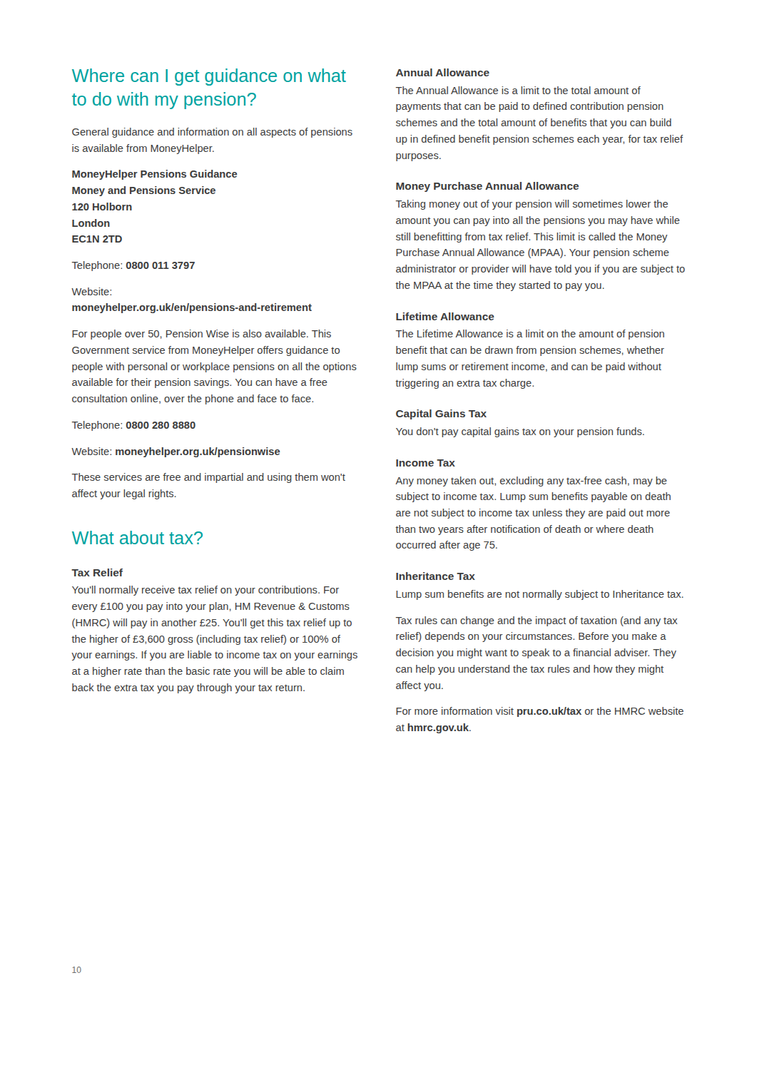Where can I get guidance on what to do with my pension?
General guidance and information on all aspects of pensions is available from MoneyHelper.
MoneyHelper Pensions Guidance Money and Pensions Service 120 Holborn London EC1N 2TD
Telephone: 0800 011 3797
Website:
moneyhelper.org.uk/en/pensions-and-retirement
For people over 50, Pension Wise is also available. This Government service from MoneyHelper offers guidance to people with personal or workplace pensions on all the options available for their pension savings. You can have a free consultation online, over the phone and face to face.
Telephone: 0800 280 8880
Website: moneyhelper.org.uk/pensionwise
These services are free and impartial and using them won't affect your legal rights.
What about tax?
Tax Relief
You'll normally receive tax relief on your contributions. For every £100 you pay into your plan, HM Revenue & Customs (HMRC) will pay in another £25. You'll get this tax relief up to the higher of £3,600 gross (including tax relief) or 100% of your earnings. If you are liable to income tax on your earnings at a higher rate than the basic rate you will be able to claim back the extra tax you pay through your tax return.
Annual Allowance
The Annual Allowance is a limit to the total amount of payments that can be paid to defined contribution pension schemes and the total amount of benefits that you can build up in defined benefit pension schemes each year, for tax relief purposes.
Money Purchase Annual Allowance
Taking money out of your pension will sometimes lower the amount you can pay into all the pensions you may have while still benefitting from tax relief. This limit is called the Money Purchase Annual Allowance (MPAA). Your pension scheme administrator or provider will have told you if you are subject to the MPAA at the time they started to pay you.
Lifetime Allowance
The Lifetime Allowance is a limit on the amount of pension benefit that can be drawn from pension schemes, whether lump sums or retirement income, and can be paid without triggering an extra tax charge.
Capital Gains Tax
You don't pay capital gains tax on your pension funds.
Income Tax
Any money taken out, excluding any tax-free cash, may be subject to income tax. Lump sum benefits payable on death are not subject to income tax unless they are paid out more than two years after notification of death or where death occurred after age 75.
Inheritance Tax
Lump sum benefits are not normally subject to Inheritance tax.
Tax rules can change and the impact of taxation (and any tax relief) depends on your circumstances. Before you make a decision you might want to speak to a financial adviser. They can help you understand the tax rules and how they might affect you.
For more information visit pru.co.uk/tax or the HMRC website at hmrc.gov.uk.
10